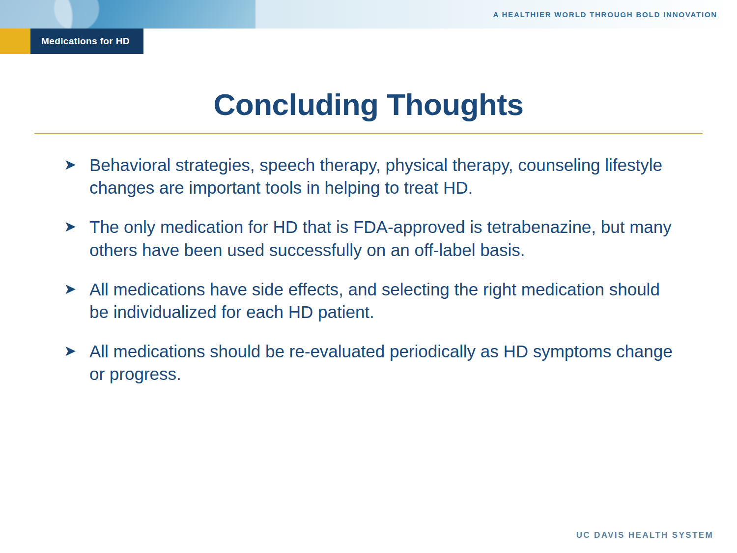A Healthier World Through Bold Innovation
Medications for HD
Concluding Thoughts
Behavioral strategies, speech therapy, physical therapy, counseling lifestyle changes are important tools in helping to treat HD.
The only medication for HD that is FDA-approved is tetrabenazine, but many others have been used successfully on an off-label basis.
All medications have side effects, and selecting the right medication should be individualized for each HD patient.
All medications should be re-evaluated periodically as HD symptoms change or progress.
UC Davis Health System